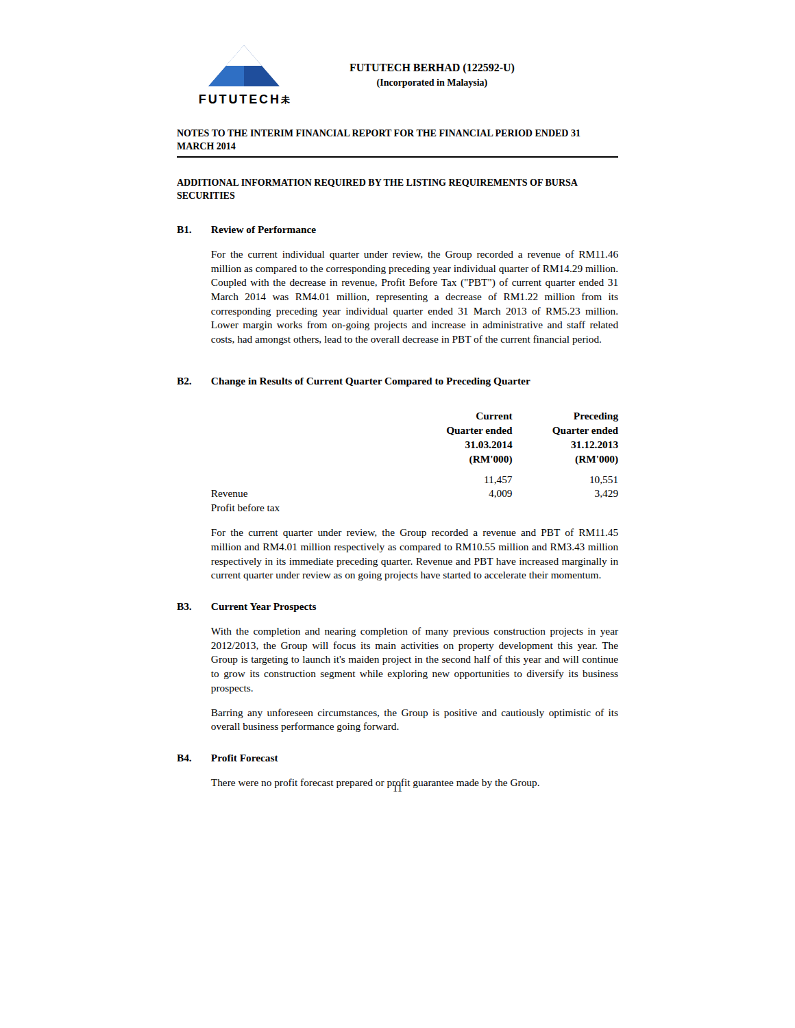FUTUTECH未
FUTUTECH BERHAD (122592-U)
(Incorporated in Malaysia)
NOTES TO THE INTERIM FINANCIAL REPORT FOR THE FINANCIAL PERIOD ENDED 31 MARCH 2014
ADDITIONAL INFORMATION REQUIRED BY THE LISTING REQUIREMENTS OF BURSA SECURITIES
B1.
Review of Performance
For the current individual quarter under review, the Group recorded a revenue of RM11.46 million as compared to the corresponding preceding year individual quarter of RM14.29 million. Coupled with the decrease in revenue, Profit Before Tax ("PBT") of current quarter ended 31 March 2014 was RM4.01 million, representing a decrease of RM1.22 million from its corresponding preceding year individual quarter ended 31 March 2013 of RM5.23 million. Lower margin works from on-going projects and increase in administrative and staff related costs, had amongst others, lead to the overall decrease in PBT of the current financial period.
B2.
Change in Results of Current Quarter Compared to Preceding Quarter
| | Current | Preceding |
| --- | --- | --- |
| | Quarter ended | Quarter ended |
| | 31.03.2014 | 31.12.2013 |
| | (RM'000) | (RM'000) |
| | 11,457 | 10,551 |
| Revenue | 4,009 | 3,429 |
| Profit before tax | | |
For the current quarter under review, the Group recorded a revenue and PBT of RM11.45 million and RM4.01 million respectively as compared to RM10.55 million and RM3.43 million respectively in its immediate preceding quarter. Revenue and PBT have increased marginally in current quarter under review as on going projects have started to accelerate their momentum.
B3.
Current Year Prospects
With the completion and nearing completion of many previous construction projects in year 2012/2013, the Group will focus its main activities on property development this year. The Group is targeting to launch it's maiden project in the second half of this year and will continue to grow its construction segment while exploring new opportunities to diversify its business prospects.
Barring any unforeseen circumstances, the Group is positive and cautiously optimistic of its overall business performance going forward.
B4.
Profit Forecast
There were no profit forecast prepared or profit guarantee made by the Group.
11